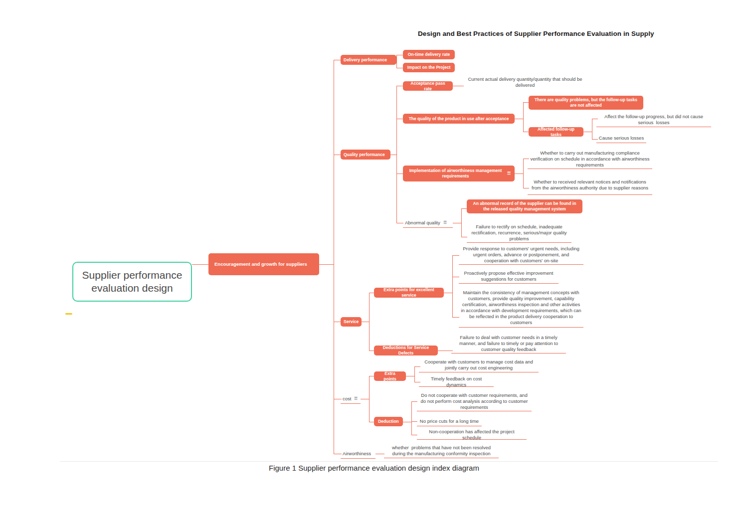Design and Best Practices of Supplier Performance Evaluation in Supply
Supplier performance evaluation design
Encouragement and growth for suppliers
Delivery performance
On-time delivery rate
Impact on the Project
Quality performance
Acceptance pass rate
Current actual delivery quantity/quantity that should be delivered
The quality of the product in use after acceptance
There are quality problems, but the follow-up tasks are not affected
Affected follow-up tasks
Affect the follow-up progress, but did not cause serious losses
Cause serious losses
Implementation of airworthiness management requirements ☰
Whether to carry out manufacturing compliance verification on schedule in accordance with airworthiness requirements
Whether to received relevant notices and notifications from the airworthiness authority due to supplier reasons
Abnormal quality ☰
An abnormal record of the supplier can be found in the released quality management system
Failure to rectify on schedule, inadequate rectification, recurrence, serious/major quality problems
Service
Extra points for excellent service
Provide response to customers' urgent needs, including urgent orders, advance or postponement, and cooperation with customers' on-site
Proactively propose effective improvement suggestions for customers
Maintain the consistency of management concepts with customers, provide quality improvement, capability certification, airworthiness inspection and other activities in accordance with development requirements, which can be reflected in the product delivery cooperation to customers
Deductions for Service Defects
Failure to deal with customer needs in a timely manner, and failure to timely or pay attention to customer quality feedback
cost ☰
Extra points
Cooperate with customers to manage cost data and jointly carry out cost engineering
Timely feedback on cost dynamics
Deduction
Do not cooperate with customer requirements, and do not perform cost analysis according to customer requirements
No price cuts for a long time
Non-cooperation has affected the project schedule
Airworthiness
whether problems that have not been resolved during the manufacturing conformity inspection
Figure 1 Supplier performance evaluation design index diagram